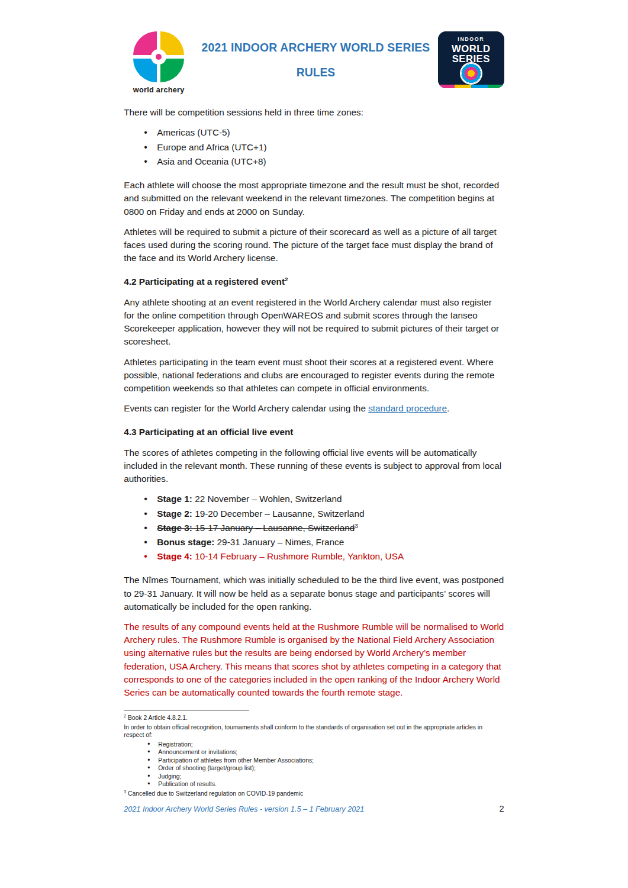world archery
2021 INDOOR ARCHERY WORLD SERIES
RULES
INDOOR
WORLD
SERIES
There will be competition sessions held in three time zones:
Americas (UTC-5)
Europe and Africa (UTC+1)
Asia and Oceania (UTC+8)
Each athlete will choose the most appropriate timezone and the result must be shot, recorded and submitted on the relevant weekend in the relevant timezones. The competition begins at 0800 on Friday and ends at 2000 on Sunday.
Athletes will be required to submit a picture of their scorecard as well as a picture of all target faces used during the scoring round. The picture of the target face must display the brand of the face and its World Archery license.
4.2 Participating at a registered event2
Any athlete shooting at an event registered in the World Archery calendar must also register for the online competition through OpenWAREOS and submit scores through the Ianseo Scorekeeper application, however they will not be required to submit pictures of their target or scoresheet.
Athletes participating in the team event must shoot their scores at a registered event. Where possible, national federations and clubs are encouraged to register events during the remote competition weekends so that athletes can compete in official environments.
Events can register for the World Archery calendar using the standard procedure.
4.3 Participating at an official live event
The scores of athletes competing in the following official live events will be automatically included in the relevant month. These running of these events is subject to approval from local authorities.
Stage 1: 22 November – Wohlen, Switzerland
Stage 2: 19-20 December – Lausanne, Switzerland
Stage 3: 15-17 January – Lausanne, Switzerland3
Bonus stage: 29-31 January – Nimes, France
Stage 4: 10-14 February – Rushmore Rumble, Yankton, USA
The Nîmes Tournament, which was initially scheduled to be the third live event, was postponed to 29-31 January. It will now be held as a separate bonus stage and participants’ scores will automatically be included for the open ranking.
The results of any compound events held at the Rushmore Rumble will be normalised to World Archery rules. The Rushmore Rumble is organised by the National Field Archery Association using alternative rules but the results are being endorsed by World Archery’s member federation, USA Archery. This means that scores shot by athletes competing in a category that corresponds to one of the categories included in the open ranking of the Indoor Archery World Series can be automatically counted towards the fourth remote stage.
2 Book 2 Article 4.8.2.1.
In order to obtain official recognition, tournaments shall conform to the standards of organisation set out in the appropriate articles in respect of:
Registration;
Announcement or invitations;
Participation of athletes from other Member Associations;
Order of shooting (target/group list);
Judging;
Publication of results.
3 Cancelled due to Switzerland regulation on COVID-19 pandemic
2021 Indoor Archery World Series Rules - version 1.5 – 1 February 2021
2